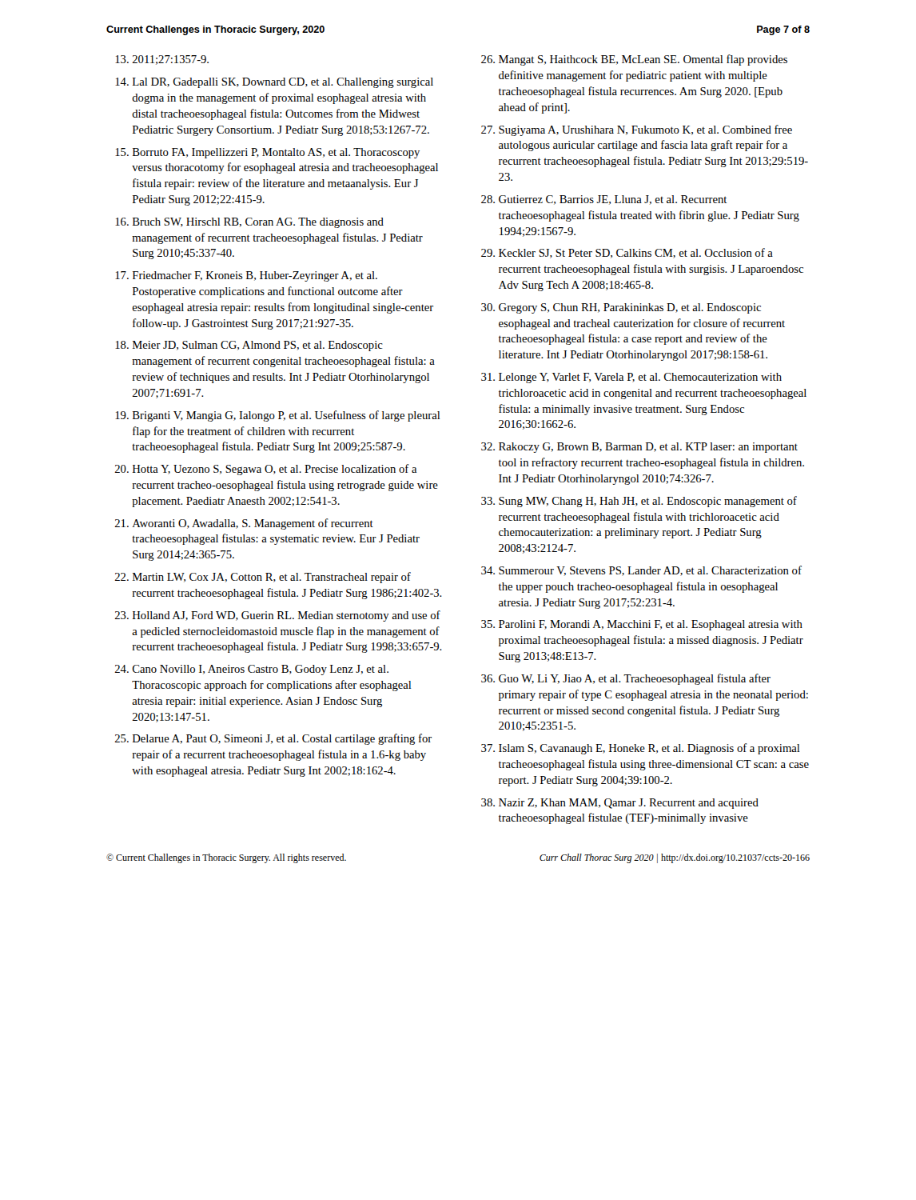Current Challenges in Thoracic Surgery, 2020 Page 7 of 8
2011;27:1357-9.
Lal DR, Gadepalli SK, Downard CD, et al. Challenging surgical dogma in the management of proximal esophageal atresia with distal tracheoesophageal fistula: Outcomes from the Midwest Pediatric Surgery Consortium. J Pediatr Surg 2018;53:1267-72.
Borruto FA, Impellizzeri P, Montalto AS, et al. Thoracoscopy versus thoracotomy for esophageal atresia and tracheoesophageal fistula repair: review of the literature and metaanalysis. Eur J Pediatr Surg 2012;22:415-9.
Bruch SW, Hirschl RB, Coran AG. The diagnosis and management of recurrent tracheoesophageal fistulas. J Pediatr Surg 2010;45:337-40.
Friedmacher F, Kroneis B, Huber-Zeyringer A, et al. Postoperative complications and functional outcome after esophageal atresia repair: results from longitudinal single-center follow-up. J Gastrointest Surg 2017;21:927-35.
Meier JD, Sulman CG, Almond PS, et al. Endoscopic management of recurrent congenital tracheoesophageal fistula: a review of techniques and results. Int J Pediatr Otorhinolaryngol 2007;71:691-7.
Briganti V, Mangia G, Ialongo P, et al. Usefulness of large pleural flap for the treatment of children with recurrent tracheoesophageal fistula. Pediatr Surg Int 2009;25:587-9.
Hotta Y, Uezono S, Segawa O, et al. Precise localization of a recurrent tracheo-oesophageal fistula using retrograde guide wire placement. Paediatr Anaesth 2002;12:541-3.
Aworanti O, Awadalla, S. Management of recurrent tracheoesophageal fistulas: a systematic review. Eur J Pediatr Surg 2014;24:365-75.
Martin LW, Cox JA, Cotton R, et al. Transtracheal repair of recurrent tracheoesophageal fistula. J Pediatr Surg 1986;21:402-3.
Holland AJ, Ford WD, Guerin RL. Median sternotomy and use of a pedicled sternocleidomastoid muscle flap in the management of recurrent tracheoesophageal fistula. J Pediatr Surg 1998;33:657-9.
Cano Novillo I, Aneiros Castro B, Godoy Lenz J, et al. Thoracoscopic approach for complications after esophageal atresia repair: initial experience. Asian J Endosc Surg 2020;13:147-51.
Delarue A, Paut O, Simeoni J, et al. Costal cartilage grafting for repair of a recurrent tracheoesophageal fistula in a 1.6-kg baby with esophageal atresia. Pediatr Surg Int 2002;18:162-4.
Mangat S, Haithcock BE, McLean SE. Omental flap provides definitive management for pediatric patient with multiple tracheoesophageal fistula recurrences. Am Surg 2020. [Epub ahead of print].
Sugiyama A, Urushihara N, Fukumoto K, et al. Combined free autologous auricular cartilage and fascia lata graft repair for a recurrent tracheoesophageal fistula. Pediatr Surg Int 2013;29:519-23.
Gutierrez C, Barrios JE, Lluna J, et al. Recurrent tracheoesophageal fistula treated with fibrin glue. J Pediatr Surg 1994;29:1567-9.
Keckler SJ, St Peter SD, Calkins CM, et al. Occlusion of a recurrent tracheoesophageal fistula with surgisis. J Laparoendosc Adv Surg Tech A 2008;18:465-8.
Gregory S, Chun RH, Parakininkas D, et al. Endoscopic esophageal and tracheal cauterization for closure of recurrent tracheoesophageal fistula: a case report and review of the literature. Int J Pediatr Otorhinolaryngol 2017;98:158-61.
Lelonge Y, Varlet F, Varela P, et al. Chemocauterization with trichloroacetic acid in congenital and recurrent tracheoesophageal fistula: a minimally invasive treatment. Surg Endosc 2016;30:1662-6.
Rakoczy G, Brown B, Barman D, et al. KTP laser: an important tool in refractory recurrent tracheo-esophageal fistula in children. Int J Pediatr Otorhinolaryngol 2010;74:326-7.
Sung MW, Chang H, Hah JH, et al. Endoscopic management of recurrent tracheoesophageal fistula with trichloroacetic acid chemocauterization: a preliminary report. J Pediatr Surg 2008;43:2124-7.
Summerour V, Stevens PS, Lander AD, et al. Characterization of the upper pouch tracheo-oesophageal fistula in oesophageal atresia. J Pediatr Surg 2017;52:231-4.
Parolini F, Morandi A, Macchini F, et al. Esophageal atresia with proximal tracheoesophageal fistula: a missed diagnosis. J Pediatr Surg 2013;48:E13-7.
Guo W, Li Y, Jiao A, et al. Tracheoesophageal fistula after primary repair of type C esophageal atresia in the neonatal period: recurrent or missed second congenital fistula. J Pediatr Surg 2010;45:2351-5.
Islam S, Cavanaugh E, Honeke R, et al. Diagnosis of a proximal tracheoesophageal fistula using three-dimensional CT scan: a case report. J Pediatr Surg 2004;39:100-2.
Nazir Z, Khan MAM, Qamar J. Recurrent and acquired tracheoesophageal fistulae (TEF)-minimally invasive
© Current Challenges in Thoracic Surgery. All rights reserved. Curr Chall Thorac Surg 2020 | http://dx.doi.org/10.21037/ccts-20-166